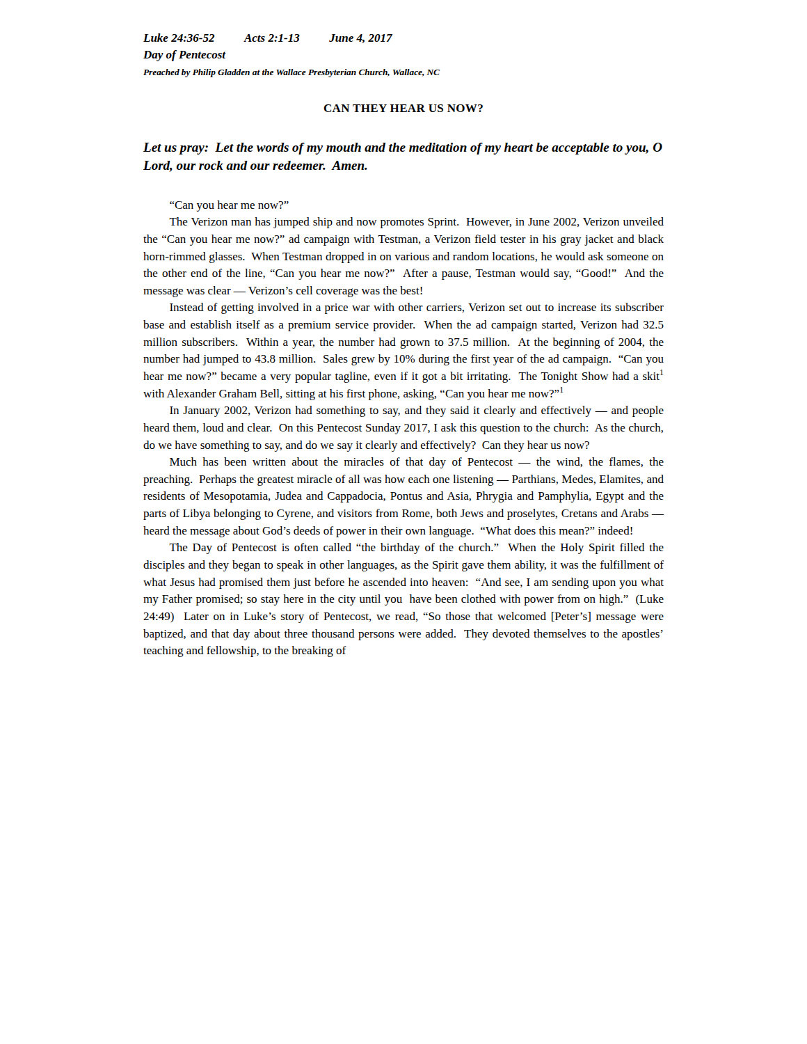Luke 24:36-52 Acts 2:1-13 June 4, 2017
Day of Pentecost Preached by Philip Gladden at the Wallace Presbyterian Church, Wallace, NC
CAN THEY HEAR US NOW?
Let us pray: Let the words of my mouth and the meditation of my heart be acceptable to you, O Lord, our rock and our redeemer. Amen.
“Can you hear me now?”
The Verizon man has jumped ship and now promotes Sprint. However, in June 2002, Verizon unveiled the “Can you hear me now?” ad campaign with Testman, a Verizon field tester in his gray jacket and black horn-rimmed glasses. When Testman dropped in on various and random locations, he would ask someone on the other end of the line, “Can you hear me now?” After a pause, Testman would say, “Good!” And the message was clear — Verizon’s cell coverage was the best!
Instead of getting involved in a price war with other carriers, Verizon set out to increase its subscriber base and establish itself as a premium service provider. When the ad campaign started, Verizon had 32.5 million subscribers. Within a year, the number had grown to 37.5 million. At the beginning of 2004, the number had jumped to 43.8 million. Sales grew by 10% during the first year of the ad campaign. “Can you hear me now?” became a very popular tagline, even if it got a bit irritating. The Tonight Show had a skit1 with Alexander Graham Bell, sitting at his first phone, asking, “Can you hear me now?”1
In January 2002, Verizon had something to say, and they said it clearly and effectively — and people heard them, loud and clear. On this Pentecost Sunday 2017, I ask this question to the church: As the church, do we have something to say, and do we say it clearly and effectively? Can they hear us now?
Much has been written about the miracles of that day of Pentecost — the wind, the flames, the preaching. Perhaps the greatest miracle of all was how each one listening — Parthians, Medes, Elamites, and residents of Mesopotamia, Judea and Cappadocia, Pontus and Asia, Phrygia and Pamphylia, Egypt and the parts of Libya belonging to Cyrene, and visitors from Rome, both Jews and proselytes, Cretans and Arabs — heard the message about God’s deeds of power in their own language. “What does this mean?” indeed!
The Day of Pentecost is often called “the birthday of the church.” When the Holy Spirit filled the disciples and they began to speak in other languages, as the Spirit gave them ability, it was the fulfillment of what Jesus had promised them just before he ascended into heaven: “And see, I am sending upon you what my Father promised; so stay here in the city until you have been clothed with power from on high.” (Luke 24:49) Later on in Luke’s story of Pentecost, we read, “So those that welcomed [Peter’s] message were baptized, and that day about three thousand persons were added. They devoted themselves to the apostles’ teaching and fellowship, to the breaking of